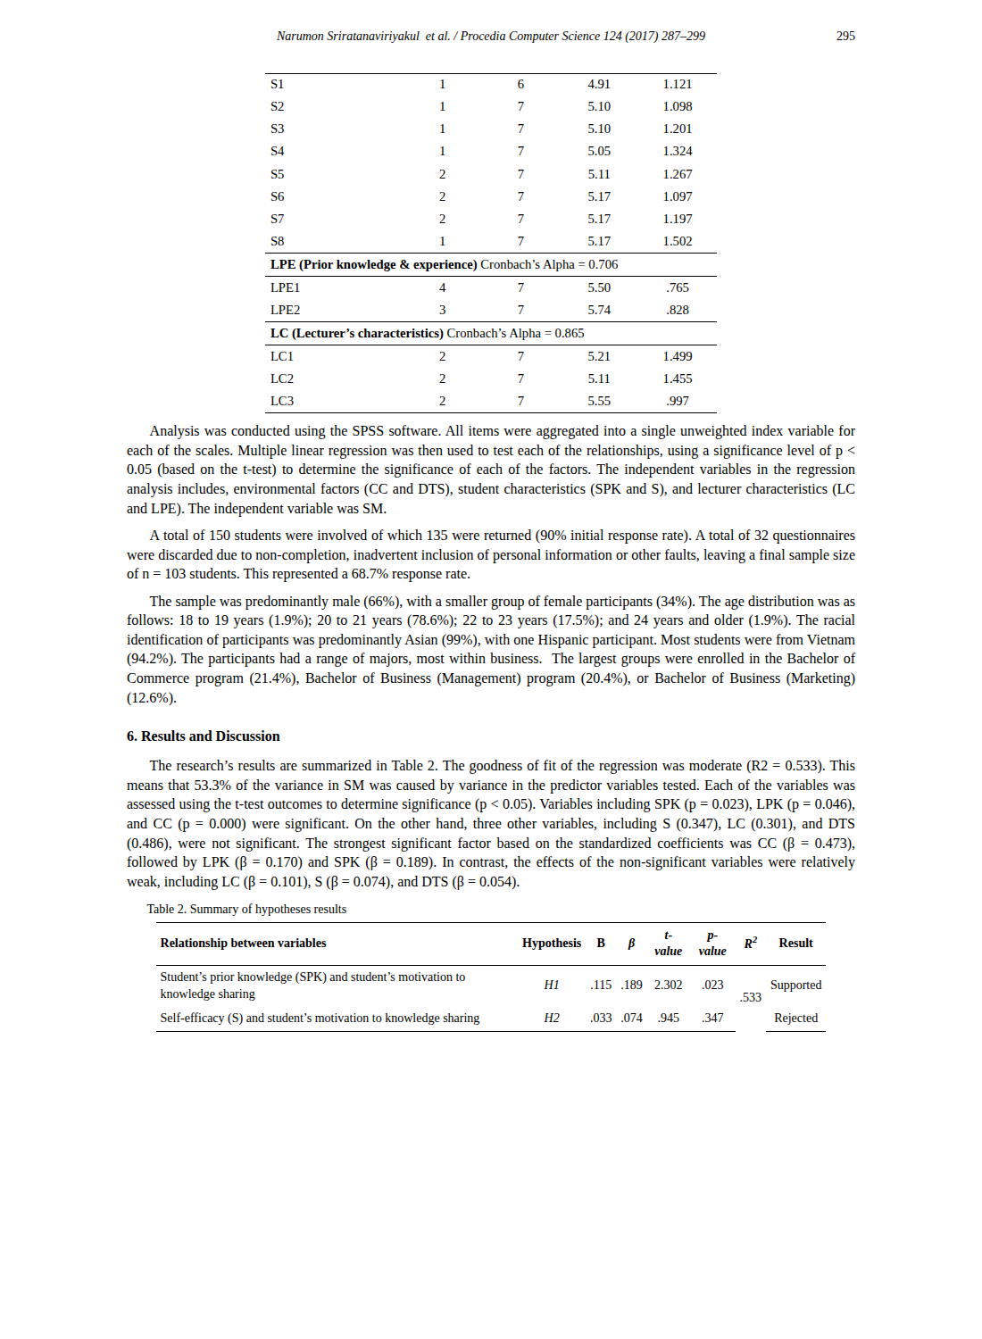Narumon Sriratanaviriyakul et al. / Procedia Computer Science 124 (2017) 287–299 295
| S1 | 1 | 6 | 4.91 | 1.121 |
| S2 | 1 | 7 | 5.10 | 1.098 |
| S3 | 1 | 7 | 5.10 | 1.201 |
| S4 | 1 | 7 | 5.05 | 1.324 |
| S5 | 2 | 7 | 5.11 | 1.267 |
| S6 | 2 | 7 | 5.17 | 1.097 |
| S7 | 2 | 7 | 5.17 | 1.197 |
| S8 | 1 | 7 | 5.17 | 1.502 |
| LPE (Prior knowledge & experience) Cronbach’s Alpha = 0.706 |
| LPE1 | 4 | 7 | 5.50 | .765 |
| LPE2 | 3 | 7 | 5.74 | .828 |
| LC (Lecturer’s characteristics) Cronbach’s Alpha = 0.865 |
| LC1 | 2 | 7 | 5.21 | 1.499 |
| LC2 | 2 | 7 | 5.11 | 1.455 |
| LC3 | 2 | 7 | 5.55 | .997 |
Analysis was conducted using the SPSS software. All items were aggregated into a single unweighted index variable for each of the scales. Multiple linear regression was then used to test each of the relationships, using a significance level of p < 0.05 (based on the t-test) to determine the significance of each of the factors. The independent variables in the regression analysis includes, environmental factors (CC and DTS), student characteristics (SPK and S), and lecturer characteristics (LC and LPE). The independent variable was SM.
A total of 150 students were involved of which 135 were returned (90% initial response rate). A total of 32 questionnaires were discarded due to non-completion, inadvertent inclusion of personal information or other faults, leaving a final sample size of n = 103 students. This represented a 68.7% response rate.
The sample was predominantly male (66%), with a smaller group of female participants (34%). The age distribution was as follows: 18 to 19 years (1.9%); 20 to 21 years (78.6%); 22 to 23 years (17.5%); and 24 years and older (1.9%). The racial identification of participants was predominantly Asian (99%), with one Hispanic participant. Most students were from Vietnam (94.2%). The participants had a range of majors, most within business. The largest groups were enrolled in the Bachelor of Commerce program (21.4%), Bachelor of Business (Management) program (20.4%), or Bachelor of Business (Marketing) (12.6%).
6. Results and Discussion
The research’s results are summarized in Table 2. The goodness of fit of the regression was moderate (R2 = 0.533). This means that 53.3% of the variance in SM was caused by variance in the predictor variables tested. Each of the variables was assessed using the t-test outcomes to determine significance (p < 0.05). Variables including SPK (p = 0.023), LPK (p = 0.046), and CC (p = 0.000) were significant. On the other hand, three other variables, including S (0.347), LC (0.301), and DTS (0.486), were not significant. The strongest significant factor based on the standardized coefficients was CC (β = 0.473), followed by LPK (β = 0.170) and SPK (β = 0.189). In contrast, the effects of the non-significant variables were relatively weak, including LC (β = 0.101), S (β = 0.074), and DTS (β = 0.054).
Table 2. Summary of hypotheses results
| Relationship between variables | Hypothesis | B | β | t-value | p-value | R 2 | Result |
| --- | --- | --- | --- | --- | --- | --- | --- |
| Student’s prior knowledge (SPK) and student’s motivation to knowledge sharing | H1 | .115 | .189 | 2.302 | .023 | .533 | Supported |
| Self-efficacy (S) and student’s motivation to knowledge sharing | H2 | .033 | .074 | .945 | .347 | Rejected |